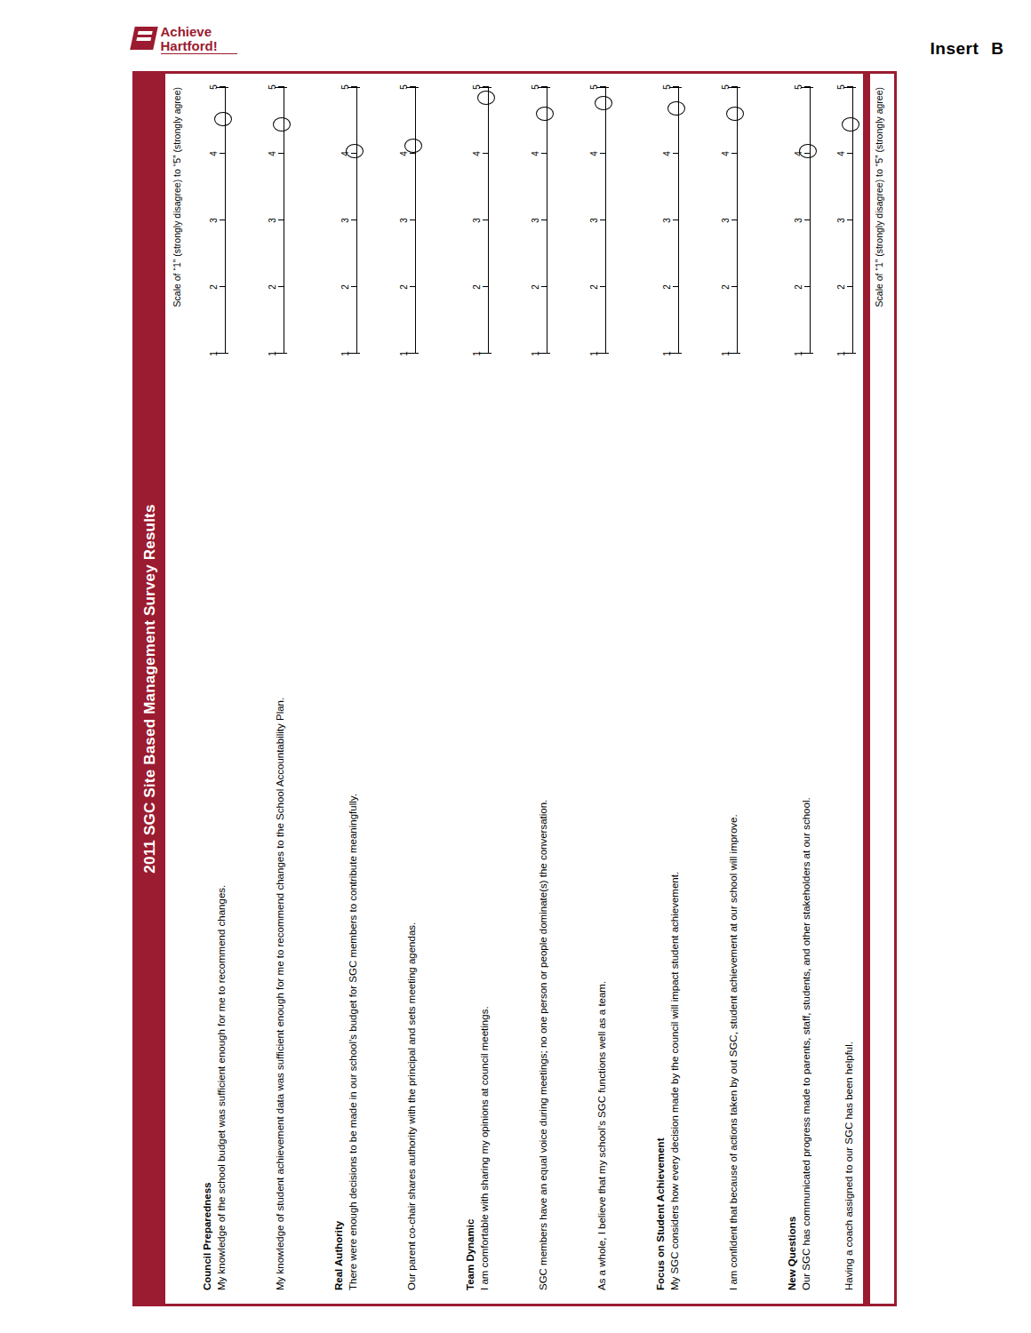Achieve
Hartford!
InsertB
2011 SGC Site Based Management Survey Results
Scale of “1” (strongly disagree) to “5” (strongly agree)
Council Preparedness
My knowledge of the school budget was sufficient enough for me to recommend changes.
1
2
3
4
5
My knowledge of student achievement data was sufficient enough for me to recommend changes to the School Accountability Plan.
1
2
3
4
5
Real Authority
There were enough decisions to be made in our school’s budget for SGC members to contribute meaningfully.
1
2
3
4
5
Our parent co-chair shares authority with the principal and sets meeting agendas.
1
2
3
4
5
Team Dynamic
I am comfortable with sharing my opinions at council meetings.
1
2
3
4
5
SGC members have an equal voice during meetings; no one person or people dominate(s) the conversation.
1
2
3
4
5
As a whole, I believe that my school’s SGC functions well as a team.
1
2
3
4
5
Focus on Student Achievement
My SGC considers how every decision made by the council will impact student achievement.
1
2
3
4
5
I am confident that because of actions taken by out SGC, student achievement at our school will improve.
1
2
3
4
5
New Questions
Our SGC has communicated progress made to parents, staff, students, and other stakeholders at our school.
1
2
3
4
5
Having a coach assigned to our SGC has been helpful.
1
2
3
4
5
Scale of “1” (strongly disagree) to “5” (strongly agree)